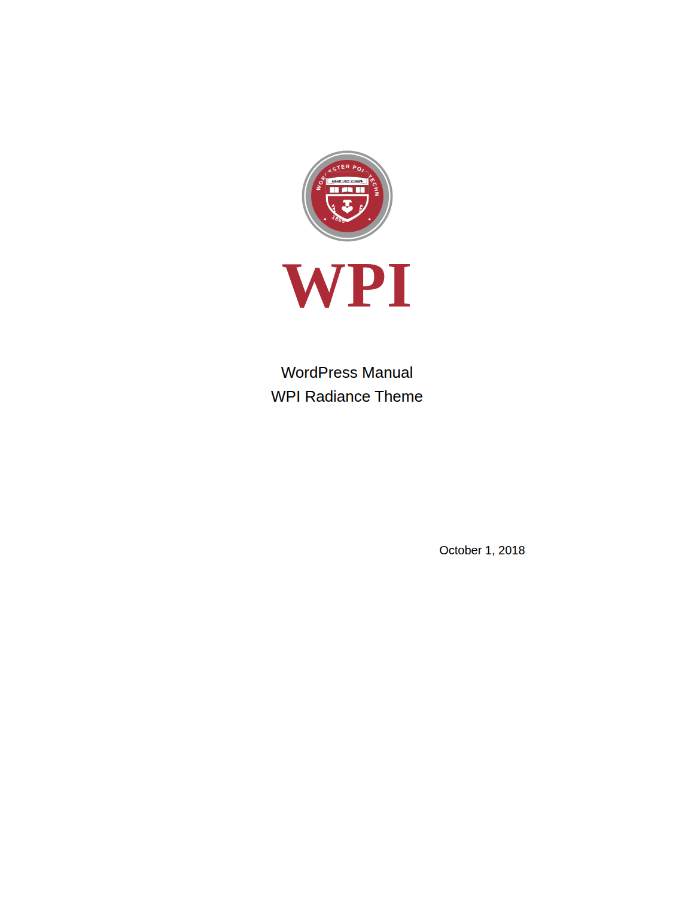WORCESTER POLYTECHNIC INSTITUTE 1865 LEHR UND KUNST
WPI
WordPress Manual
WPI Radiance Theme
October 1, 2018